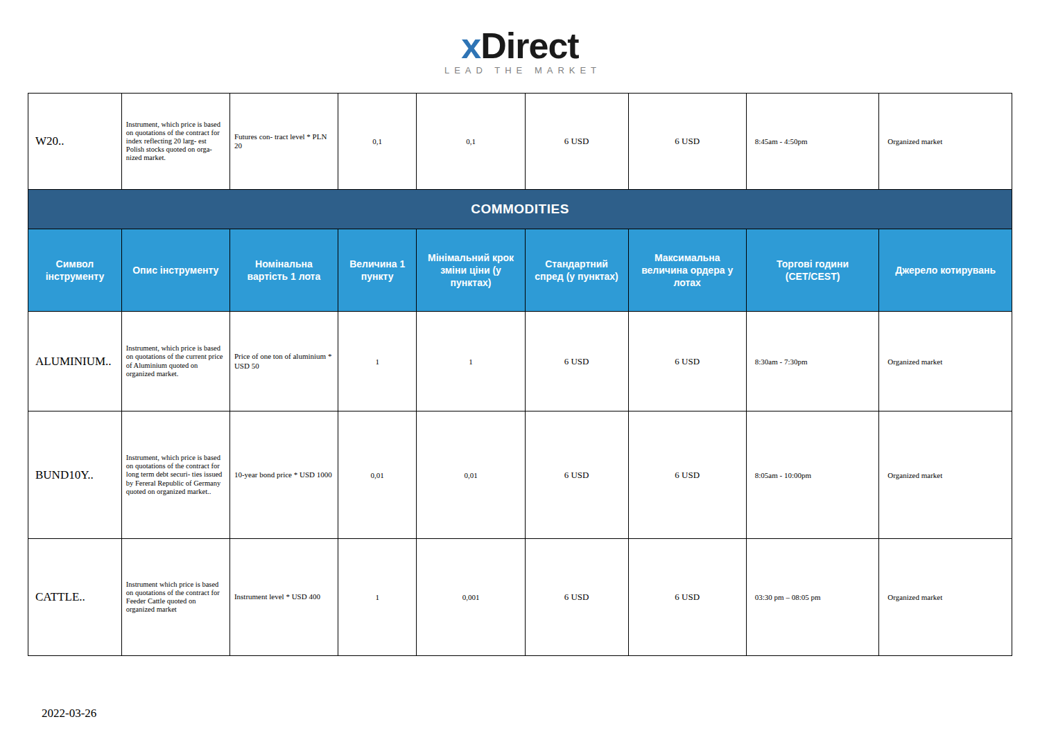x Direct
LEAD THE MARKET
| W20.. | Instrument, which price is based on quotations of the contract for index reflecting 20 larg- est Polish stocks quoted on orga- nized market. | Futures con- tract level * PLN 20 | 0,1 | 0,1 | 6 USD | 6 USD | 8:45am - 4:50pm | Organized market |
| COMMODITIES |
| Символ інструменту | Опис інструменту | Номінальна вартість 1 лота | Величина 1 пункту | Мінімальний крок зміни ціни (у пунктах) | Стандартний спред (у пунктах) | Максимальна величина ордера у лотах | Торгові години (CET/CEST) | Джерело котирувань |
| ALUMINIUM.. | Instrument, which price is based on quotations of the current price of Aluminium quoted on organized market. | Price of one ton of aluminium * USD 50 | 1 | 1 | 6 USD | 6 USD | 8:30am - 7:30pm | Organized market |
| BUND10Y.. | Instrument, which price is based on quotations of the contract for long term debt securi- ties issued by Fereral Republic of Germany quoted on organized market.. | 10-year bond price * USD 1000 | 0,01 | 0,01 | 6 USD | 6 USD | 8:05am - 10:00pm | Organized market |
| CATTLE.. | Instrument which price is based on quotations of the contract for Feeder Cattle quoted on organized market | Instrument level * USD 400 | 1 | 0,001 | 6 USD | 6 USD | 03:30 pm – 08:05 pm | Organized market |
2022-03-26